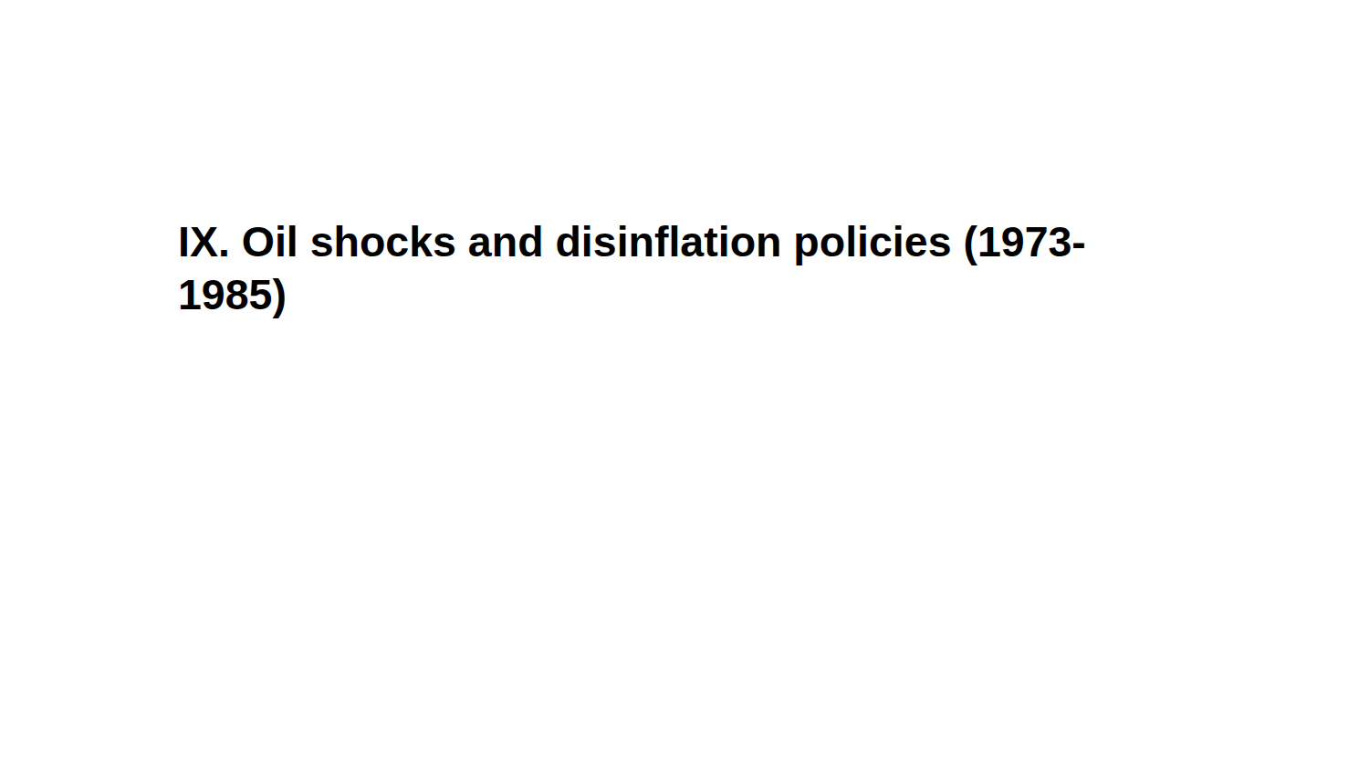IX. Oil shocks and disinflation policies (1973-1985)